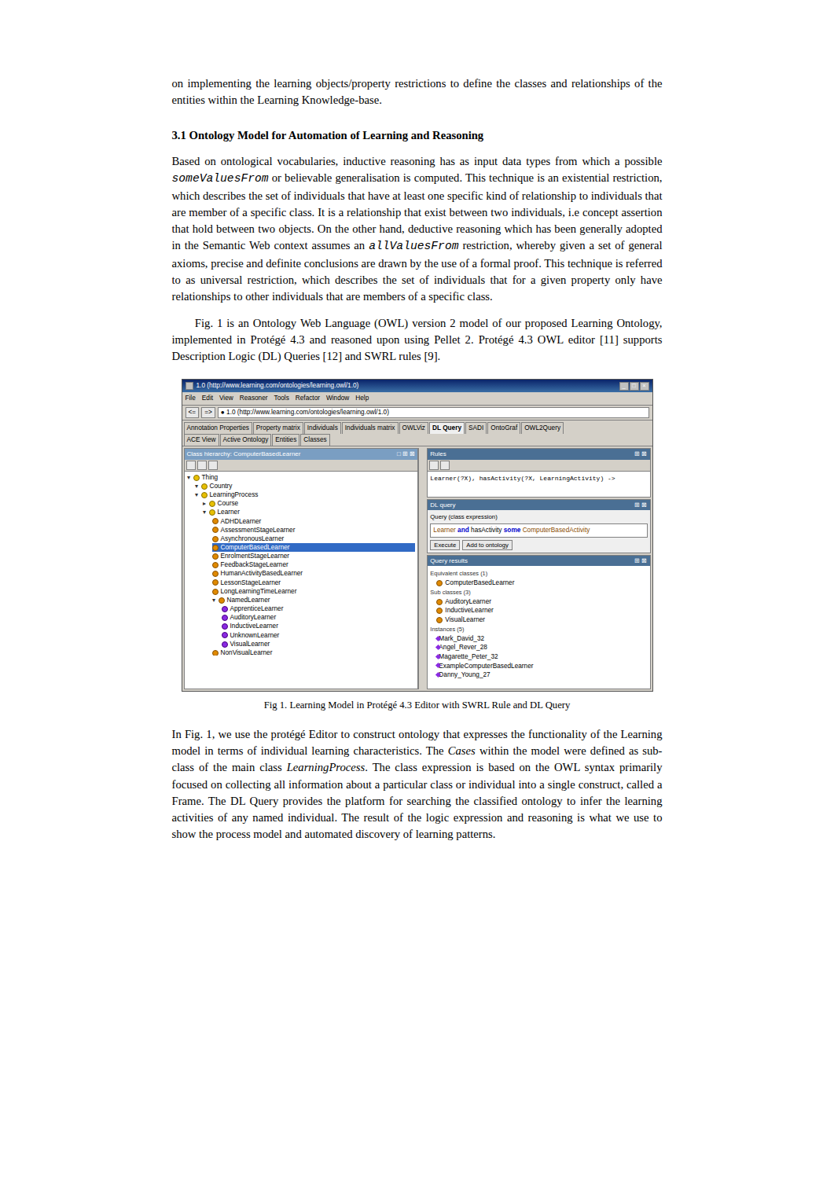on implementing the learning objects/property restrictions to define the classes and relationships of the entities within the Learning Knowledge-base.
3.1 Ontology Model for Automation of Learning and Reasoning
Based on ontological vocabularies, inductive reasoning has as input data types from which a possible someValuesFrom or believable generalisation is computed. This technique is an existential restriction, which describes the set of individuals that have at least one specific kind of relationship to individuals that are member of a specific class. It is a relationship that exist between two individuals, i.e concept assertion that hold between two objects. On the other hand, deductive reasoning which has been generally adopted in the Semantic Web context assumes an allValuesFrom restriction, whereby given a set of general axioms, precise and definite conclusions are drawn by the use of a formal proof. This technique is referred to as universal restriction, which describes the set of individuals that for a given property only have relationships to other individuals that are members of a specific class.
Fig. 1 is an Ontology Web Language (OWL) version 2 model of our proposed Learning Ontology, implemented in Protégé 4.3 and reasoned upon using Pellet 2. Protégé 4.3 OWL editor [11] supports Description Logic (DL) Queries [12] and SWRL rules [9].
1.0 (http://www.learning.com/ontologies/learning.owl/1.0)
_□×
File Edit View Reasoner Tools Refactor Window Help
<==> ● 1.0 (http://www.learning.com/ontologies/learning.owl/1.0)
Annotation Properties Property matrix Individuals Individuals matrix OWLViz DL Query SADI OntoGraf OWL2Query
ACE View Active Ontology Entities Classes
Class hierarchy: ComputerBasedLearner□ ⊞ ⊠
▾ Thing
▾ Country
▾ LearningProcess
▸ Course
▾ Learner
ADHDLearner
AssessmentStageLearner
AsynchronousLearner
ComputerBasedLearner
EnrolmentStageLearner
FeedbackStageLearner
HumanActivityBasedLearner
LessonStageLearner
LongLearningTimeLearner
▾ NamedLearner
ApprenticeLearner
AuditoryLearner
InductiveLearner
UnknownLearner
VisualLearner
NonVisualLearner
ShortLearningTimeLearner
SynchronousLearner
▾ LearningActivity
ComputerBasedActivity
HumanBasedActivity
HumanComputerBasedActivity
LearningInstitution
▾ ValuePartition
▾ LearningStageValuePartition
AssessmentStage
EnrolmentStage
Rules⊞ ⊠
Learner(?X), hasActivity(?X, LearningActivity) ->
DL query⊞ ⊠
Query (class expression)
Learner and hasActivity some ComputerBasedActivity
Execute Add to ontology
Query results⊞ ⊠
Equivalent classes (1)
ComputerBasedLearner
Sub classes (3)
AuditoryLearner
InductiveLearner
VisualLearner
Instances (5)
Mark_David_32
Angel_Rever_28
Magarette_Peter_32
ExampleComputerBasedLearner
Danny_Young_27
Fig 1. Learning Model in Protégé 4.3 Editor with SWRL Rule and DL Query
In Fig. 1, we use the protégé Editor to construct ontology that expresses the functionality of the Learning model in terms of individual learning characteristics. The Cases within the model were defined as sub-class of the main class LearningProcess. The class expression is based on the OWL syntax primarily focused on collecting all information about a particular class or individual into a single construct, called a Frame. The DL Query provides the platform for searching the classified ontology to infer the learning activities of any named individual. The result of the logic expression and reasoning is what we use to show the process model and automated discovery of learning patterns.